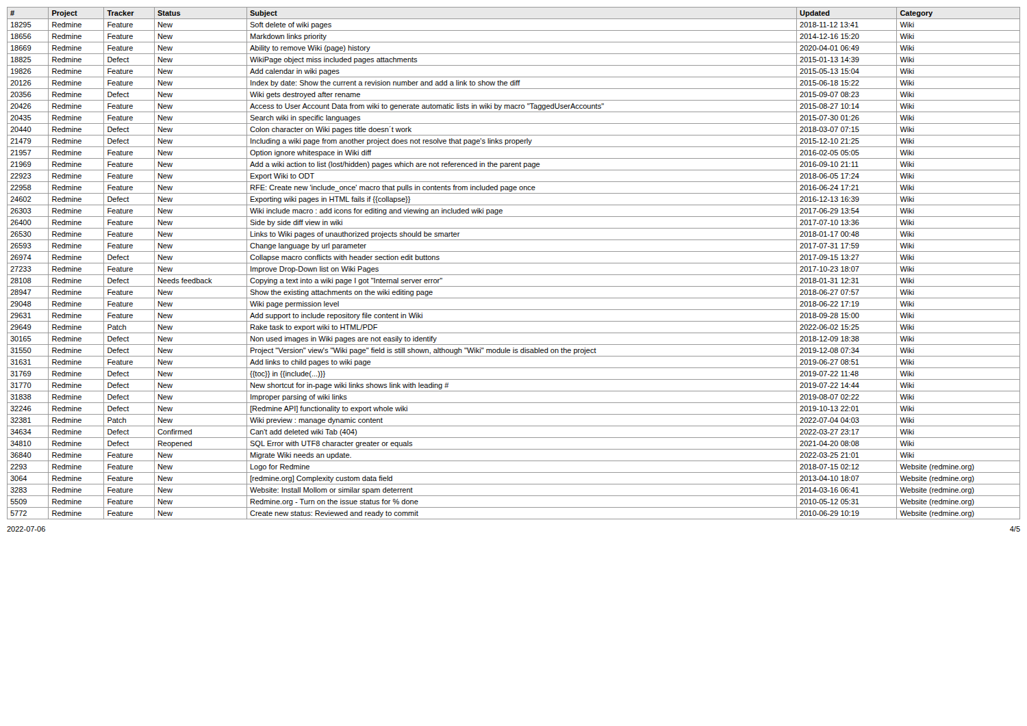| # | Project | Tracker | Status | Subject | Updated | Category |
| --- | --- | --- | --- | --- | --- | --- |
| 18295 | Redmine | Feature | New | Soft delete of wiki pages | 2018-11-12 13:41 | Wiki |
| 18656 | Redmine | Feature | New | Markdown links priority | 2014-12-16 15:20 | Wiki |
| 18669 | Redmine | Feature | New | Ability to remove Wiki (page) history | 2020-04-01 06:49 | Wiki |
| 18825 | Redmine | Defect | New | WikiPage object miss included pages attachments | 2015-01-13 14:39 | Wiki |
| 19826 | Redmine | Feature | New | Add calendar in wiki pages | 2015-05-13 15:04 | Wiki |
| 20126 | Redmine | Feature | New | Index by date: Show the current a revision number and add a link to show the diff | 2015-06-18 15:22 | Wiki |
| 20356 | Redmine | Defect | New | Wiki gets destroyed after rename | 2015-09-07 08:23 | Wiki |
| 20426 | Redmine | Feature | New | Access to User Account Data from wiki to generate automatic lists in wiki by macro "TaggedUserAccounts" | 2015-08-27 10:14 | Wiki |
| 20435 | Redmine | Feature | New | Search wiki in specific languages | 2015-07-30 01:26 | Wiki |
| 20440 | Redmine | Defect | New | Colon character on Wiki pages title doesn´t work | 2018-03-07 07:15 | Wiki |
| 21479 | Redmine | Defect | New | Including a wiki page from another project does not resolve that page's links properly | 2015-12-10 21:25 | Wiki |
| 21957 | Redmine | Feature | New | Option ignore whitespace in Wiki diff | 2016-02-05 05:05 | Wiki |
| 21969 | Redmine | Feature | New | Add a wiki action to list (lost/hidden) pages which are not referenced in the parent page | 2016-09-10 21:11 | Wiki |
| 22923 | Redmine | Feature | New | Export Wiki to ODT | 2018-06-05 17:24 | Wiki |
| 22958 | Redmine | Feature | New | RFE: Create new 'include_once' macro that pulls in contents from included page once | 2016-06-24 17:21 | Wiki |
| 24602 | Redmine | Defect | New | Exporting wiki pages in HTML fails if {{collapse}} | 2016-12-13 16:39 | Wiki |
| 26303 | Redmine | Feature | New | Wiki include macro : add icons for editing and viewing an included wiki page | 2017-06-29 13:54 | Wiki |
| 26400 | Redmine | Feature | New | Side by side diff view in wiki | 2017-07-10 13:36 | Wiki |
| 26530 | Redmine | Feature | New | Links to Wiki pages of unauthorized projects should be smarter | 2018-01-17 00:48 | Wiki |
| 26593 | Redmine | Feature | New | Change language by url parameter | 2017-07-31 17:59 | Wiki |
| 26974 | Redmine | Defect | New | Collapse macro conflicts with header section edit buttons | 2017-09-15 13:27 | Wiki |
| 27233 | Redmine | Feature | New | Improve Drop-Down list on Wiki Pages | 2017-10-23 18:07 | Wiki |
| 28108 | Redmine | Defect | Needs feedback | Copying a text into a wiki page I got "Internal server error" | 2018-01-31 12:31 | Wiki |
| 28947 | Redmine | Feature | New | Show the existing attachments on the wiki editing page | 2018-06-27 07:57 | Wiki |
| 29048 | Redmine | Feature | New | Wiki page permission level | 2018-06-22 17:19 | Wiki |
| 29631 | Redmine | Feature | New | Add support to include repository file content in Wiki | 2018-09-28 15:00 | Wiki |
| 29649 | Redmine | Patch | New | Rake task to export wiki to HTML/PDF | 2022-06-02 15:25 | Wiki |
| 30165 | Redmine | Defect | New | Non used images in Wiki pages are not easily to identify | 2018-12-09 18:38 | Wiki |
| 31550 | Redmine | Defect | New | Project "Version" view's "Wiki page" field is still shown, although "Wiki" module is disabled on the project | 2019-12-08 07:34 | Wiki |
| 31631 | Redmine | Feature | New | Add links to child pages to wiki page | 2019-06-27 08:51 | Wiki |
| 31769 | Redmine | Defect | New | {{toc}} in {{include(...)}} | 2019-07-22 11:48 | Wiki |
| 31770 | Redmine | Defect | New | New shortcut for in-page wiki links shows link with leading # | 2019-07-22 14:44 | Wiki |
| 31838 | Redmine | Defect | New | Improper parsing of wiki links | 2019-08-07 02:22 | Wiki |
| 32246 | Redmine | Defect | New | [Redmine API] functionality to export whole wiki | 2019-10-13 22:01 | Wiki |
| 32381 | Redmine | Patch | New | Wiki preview : manage dynamic content | 2022-07-04 04:03 | Wiki |
| 34634 | Redmine | Defect | Confirmed | Can't add deleted wiki Tab (404) | 2022-03-27 23:17 | Wiki |
| 34810 | Redmine | Defect | Reopened | SQL Error with UTF8 character greater or equals | 2021-04-20 08:08 | Wiki |
| 36840 | Redmine | Feature | New | Migrate Wiki needs an update. | 2022-03-25 21:01 | Wiki |
| 2293 | Redmine | Feature | New | Logo for Redmine | 2018-07-15 02:12 | Website (redmine.org) |
| 3064 | Redmine | Feature | New | [redmine.org] Complexity custom data field | 2013-04-10 18:07 | Website (redmine.org) |
| 3283 | Redmine | Feature | New | Website: Install Mollom or similar spam deterrent | 2014-03-16 06:41 | Website (redmine.org) |
| 5509 | Redmine | Feature | New | Redmine.org - Turn on the issue status for % done | 2010-05-12 05:31 | Website (redmine.org) |
| 5772 | Redmine | Feature | New | Create new status: Reviewed and ready to commit | 2010-06-29 10:19 | Website (redmine.org) |
2022-07-06 4/5